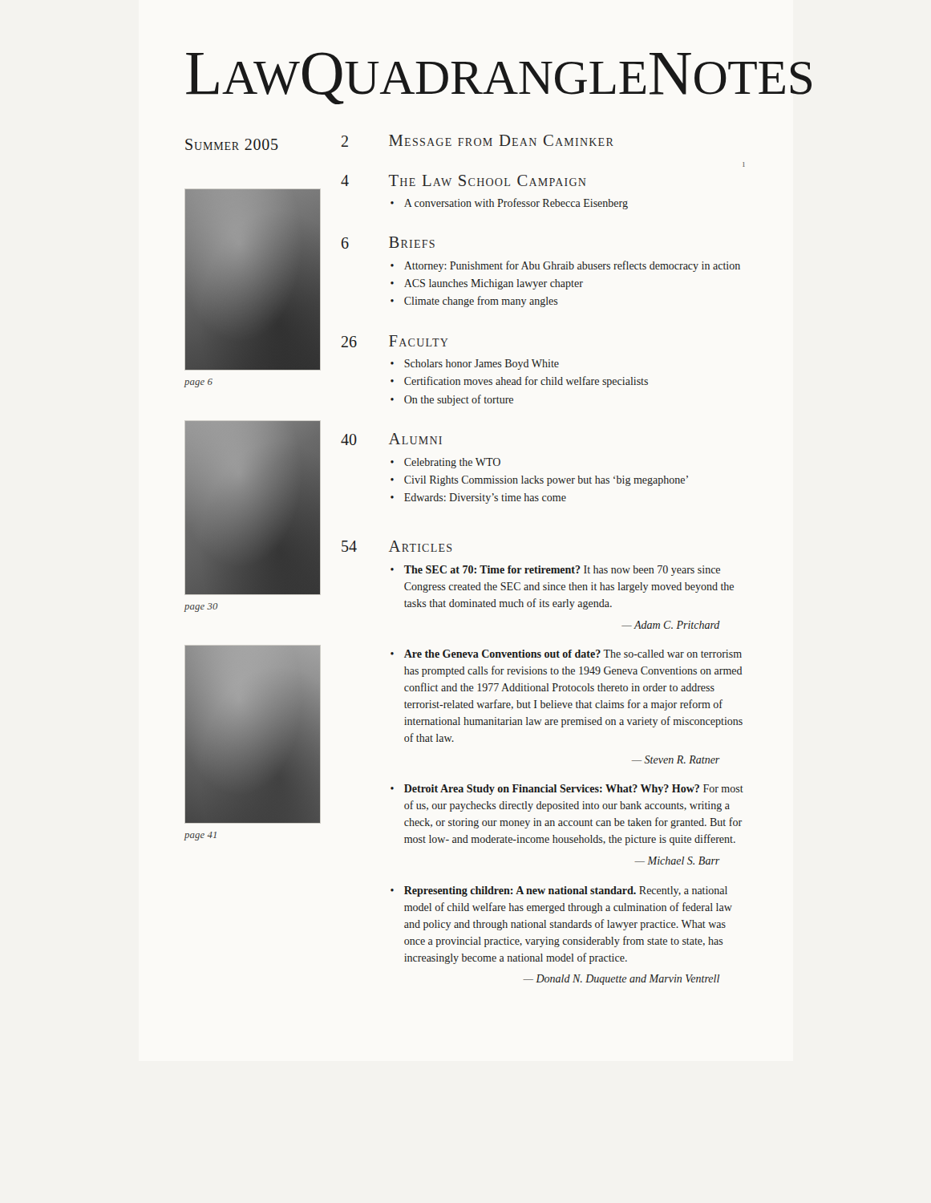LAWQUADRANGLENOTES
ı
Summer 2005
page 6
page 30
page 41
2
Message from Dean Caminker
4
The Law School Campaign
A conversation with Professor Rebecca Eisenberg
6
Briefs
Attorney: Punishment for Abu Ghraib abusers reflects democracy in action
ACS launches Michigan lawyer chapter
Climate change from many angles
26
Faculty
Scholars honor James Boyd White
Certification moves ahead for child welfare specialists
On the subject of torture
40
Alumni
Celebrating the WTO
Civil Rights Commission lacks power but has ‘big megaphone’
Edwards: Diversity’s time has come
54
Articles
The SEC at 70: Time for retirement? It has now been 70 years since Congress created the SEC and since then it has largely moved beyond the tasks that dominated much of its early agenda. — Adam C. Pritchard
Are the Geneva Conventions out of date? The so-called war on terrorism has prompted calls for revisions to the 1949 Geneva Conventions on armed conflict and the 1977 Additional Protocols thereto in order to address terrorist-related warfare, but I believe that claims for a major reform of international humanitarian law are premised on a variety of misconceptions of that law. — Steven R. Ratner
Detroit Area Study on Financial Services: What? Why? How? For most of us, our paychecks directly deposited into our bank accounts, writing a check, or storing our money in an account can be taken for granted. But for most low- and moderate-income households, the picture is quite different. — Michael S. Barr
Representing children: A new national standard. Recently, a national model of child welfare has emerged through a culmination of federal law and policy and through national standards of lawyer practice. What was once a provincial practice, varying considerably from state to state, has increasingly become a national model of practice. — Donald N. Duquette and Marvin Ventrell